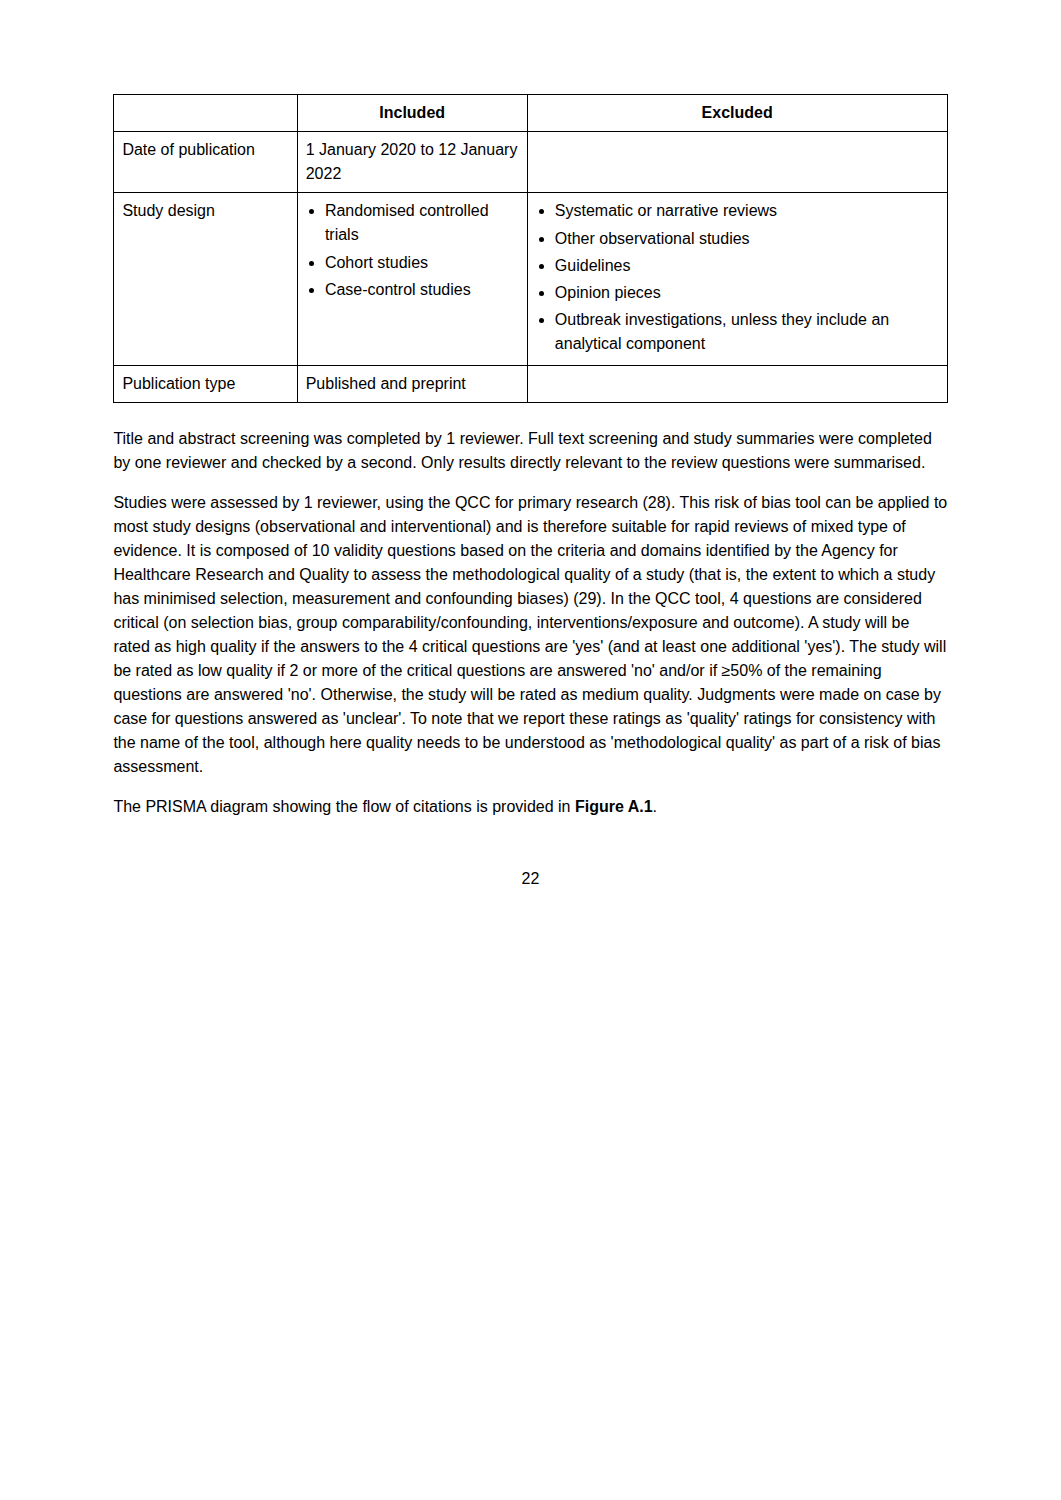| | Included | Excluded |
| --- | --- | --- |
| Date of publication | 1 January 2020 to 12 January 2022 | |
| Study design | Randomised controlled trials Cohort studies Case-control studies | Systematic or narrative reviews Other observational studies Guidelines Opinion pieces Outbreak investigations, unless they include an analytical component |
| Publication type | Published and preprint | |
Title and abstract screening was completed by 1 reviewer. Full text screening and study summaries were completed by one reviewer and checked by a second. Only results directly relevant to the review questions were summarised.
Studies were assessed by 1 reviewer, using the QCC for primary research (28). This risk of bias tool can be applied to most study designs (observational and interventional) and is therefore suitable for rapid reviews of mixed type of evidence. It is composed of 10 validity questions based on the criteria and domains identified by the Agency for Healthcare Research and Quality to assess the methodological quality of a study (that is, the extent to which a study has minimised selection, measurement and confounding biases) (29). In the QCC tool, 4 questions are considered critical (on selection bias, group comparability/confounding, interventions/exposure and outcome). A study will be rated as high quality if the answers to the 4 critical questions are 'yes' (and at least one additional 'yes'). The study will be rated as low quality if 2 or more of the critical questions are answered 'no' and/or if ≥50% of the remaining questions are answered 'no'. Otherwise, the study will be rated as medium quality. Judgments were made on case by case for questions answered as 'unclear'. To note that we report these ratings as 'quality' ratings for consistency with the name of the tool, although here quality needs to be understood as 'methodological quality' as part of a risk of bias assessment.
The PRISMA diagram showing the flow of citations is provided in Figure A.1.
22